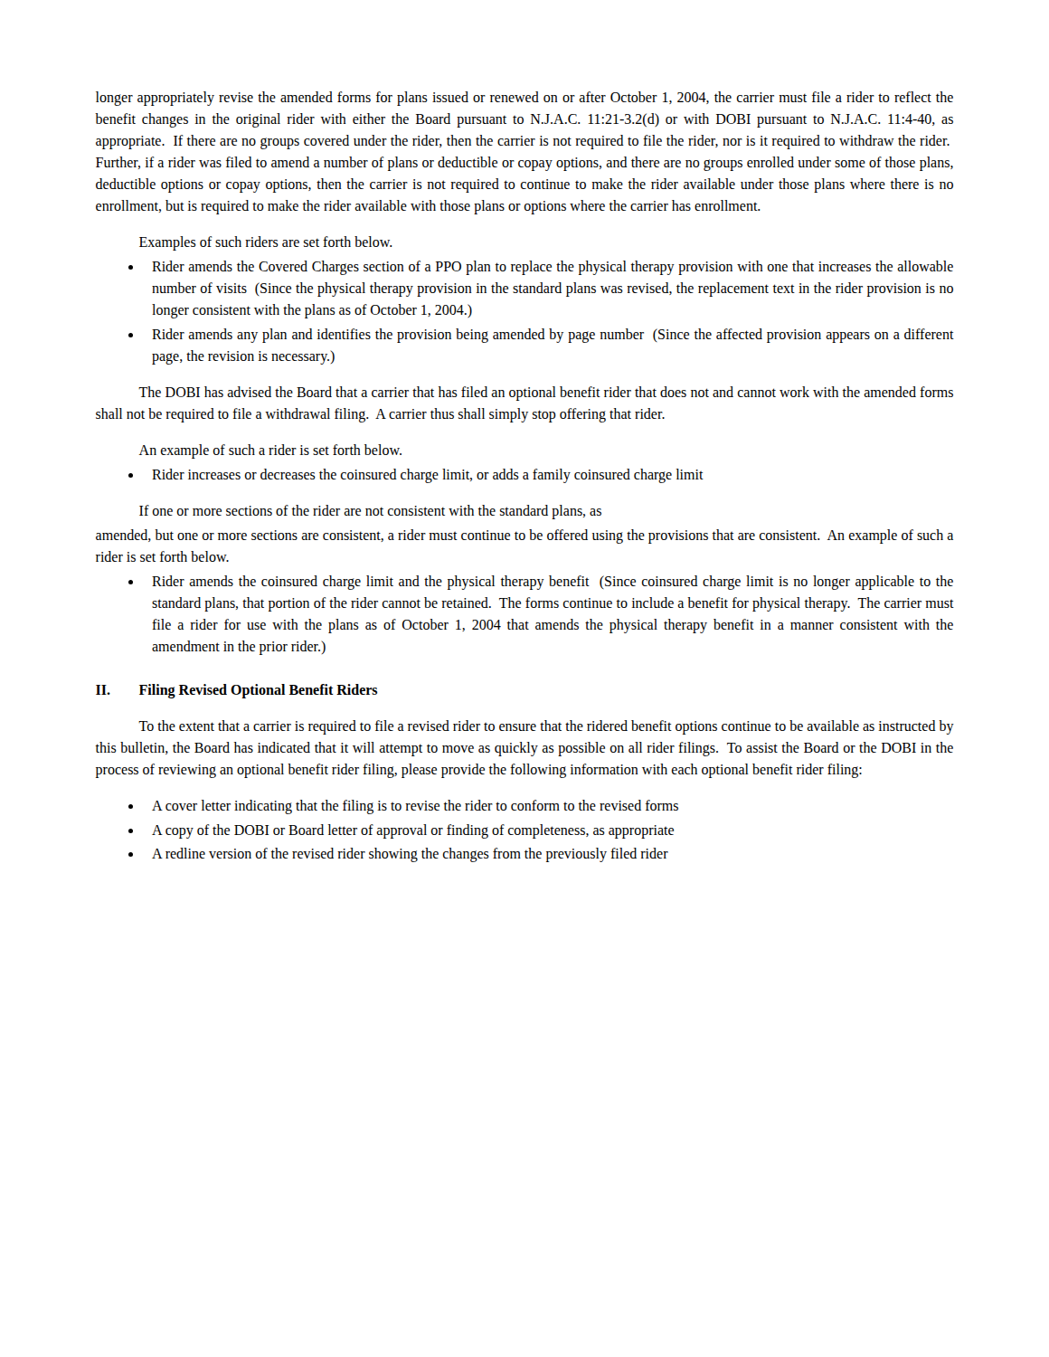longer appropriately revise the amended forms for plans issued or renewed on or after October 1, 2004, the carrier must file a rider to reflect the benefit changes in the original rider with either the Board pursuant to N.J.A.C. 11:21-3.2(d) or with DOBI pursuant to N.J.A.C. 11:4-40, as appropriate. If there are no groups covered under the rider, then the carrier is not required to file the rider, nor is it required to withdraw the rider. Further, if a rider was filed to amend a number of plans or deductible or copay options, and there are no groups enrolled under some of those plans, deductible options or copay options, then the carrier is not required to continue to make the rider available under those plans where there is no enrollment, but is required to make the rider available with those plans or options where the carrier has enrollment.
Examples of such riders are set forth below.
Rider amends the Covered Charges section of a PPO plan to replace the physical therapy provision with one that increases the allowable number of visits (Since the physical therapy provision in the standard plans was revised, the replacement text in the rider provision is no longer consistent with the plans as of October 1, 2004.)
Rider amends any plan and identifies the provision being amended by page number (Since the affected provision appears on a different page, the revision is necessary.)
The DOBI has advised the Board that a carrier that has filed an optional benefit rider that does not and cannot work with the amended forms shall not be required to file a withdrawal filing. A carrier thus shall simply stop offering that rider.
An example of such a rider is set forth below.
Rider increases or decreases the coinsured charge limit, or adds a family coinsured charge limit
If one or more sections of the rider are not consistent with the standard plans, as
amended, but one or more sections are consistent, a rider must continue to be offered using the provisions that are consistent. An example of such a rider is set forth below.
Rider amends the coinsured charge limit and the physical therapy benefit (Since coinsured charge limit is no longer applicable to the standard plans, that portion of the rider cannot be retained. The forms continue to include a benefit for physical therapy. The carrier must file a rider for use with the plans as of October 1, 2004 that amends the physical therapy benefit in a manner consistent with the amendment in the prior rider.)
II. Filing Revised Optional Benefit Riders
To the extent that a carrier is required to file a revised rider to ensure that the ridered benefit options continue to be available as instructed by this bulletin, the Board has indicated that it will attempt to move as quickly as possible on all rider filings. To assist the Board or the DOBI in the process of reviewing an optional benefit rider filing, please provide the following information with each optional benefit rider filing:
A cover letter indicating that the filing is to revise the rider to conform to the revised forms
A copy of the DOBI or Board letter of approval or finding of completeness, as appropriate
A redline version of the revised rider showing the changes from the previously filed rider